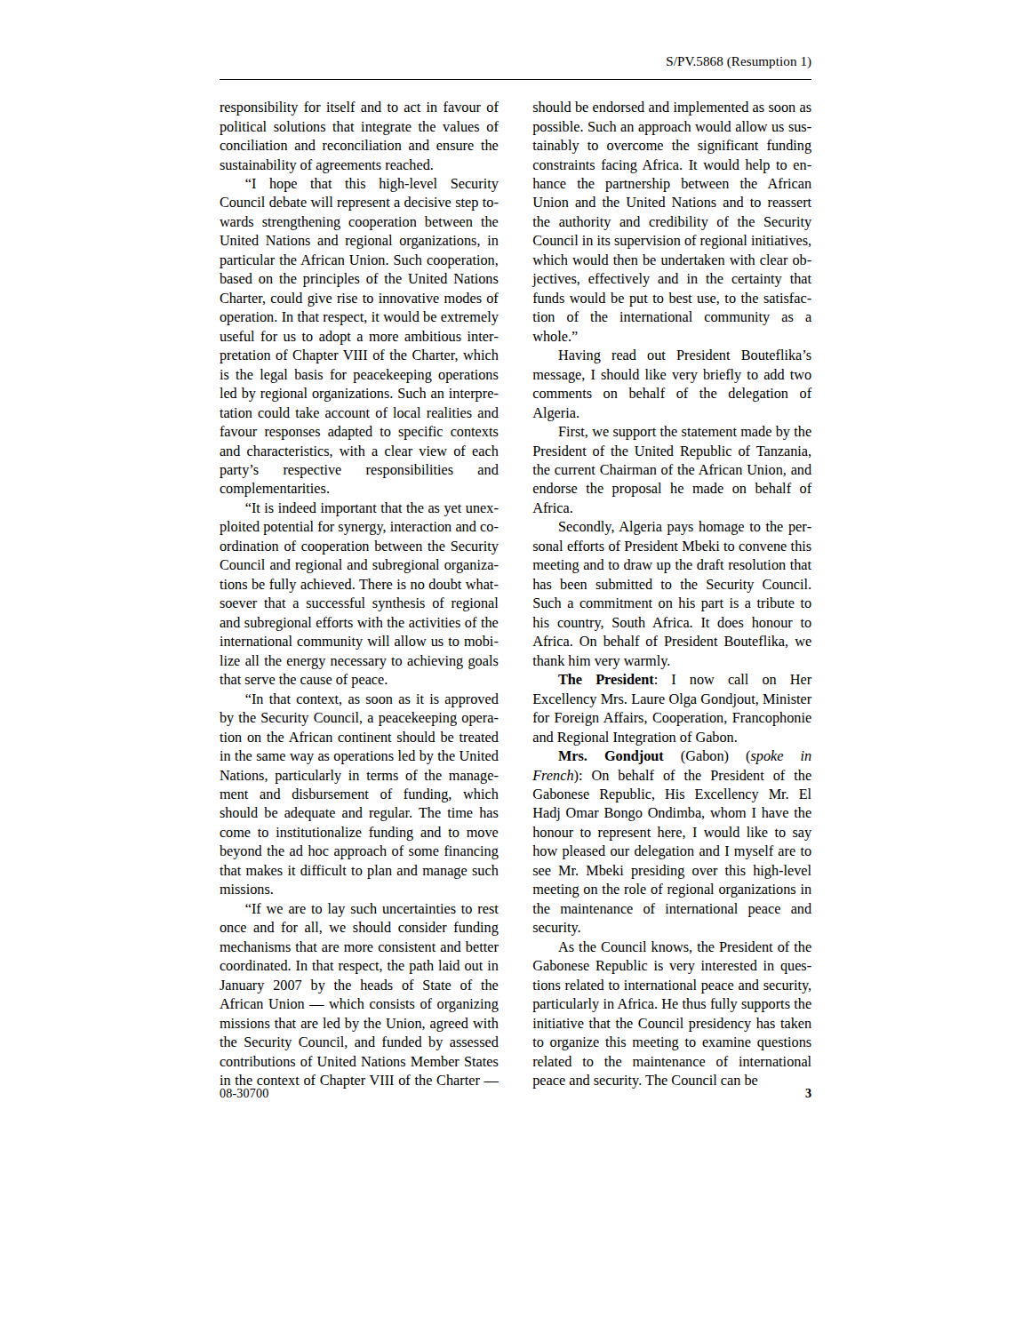S/PV.5868 (Resumption 1)
responsibility for itself and to act in favour of political solutions that integrate the values of conciliation and reconciliation and ensure the sustainability of agreements reached.
“I hope that this high-level Security Council debate will represent a decisive step towards strengthening cooperation between the United Nations and regional organizations, in particular the African Union. Such cooperation, based on the principles of the United Nations Charter, could give rise to innovative modes of operation. In that respect, it would be extremely useful for us to adopt a more ambitious interpretation of Chapter VIII of the Charter, which is the legal basis for peacekeeping operations led by regional organizations. Such an interpretation could take account of local realities and favour responses adapted to specific contexts and characteristics, with a clear view of each party’s respective responsibilities and complementarities.
“It is indeed important that the as yet unexploited potential for synergy, interaction and coordination of cooperation between the Security Council and regional and subregional organizations be fully achieved. There is no doubt whatsoever that a successful synthesis of regional and subregional efforts with the activities of the international community will allow us to mobilize all the energy necessary to achieving goals that serve the cause of peace.
“In that context, as soon as it is approved by the Security Council, a peacekeeping operation on the African continent should be treated in the same way as operations led by the United Nations, particularly in terms of the management and disbursement of funding, which should be adequate and regular. The time has come to institutionalize funding and to move beyond the ad hoc approach of some financing that makes it difficult to plan and manage such missions.
“If we are to lay such uncertainties to rest once and for all, we should consider funding mechanisms that are more consistent and better coordinated. In that respect, the path laid out in January 2007 by the heads of State of the African Union — which consists of organizing missions that are led by the Union, agreed with the Security Council, and funded by assessed contributions of United Nations Member States in the context of Chapter VIII of the Charter — should be endorsed and implemented as soon as possible. Such an approach would allow us sustainably to overcome the significant funding constraints facing Africa. It would help to enhance the partnership between the African Union and the United Nations and to reassert the authority and credibility of the Security Council in its supervision of regional initiatives, which would then be undertaken with clear objectives, effectively and in the certainty that funds would be put to best use, to the satisfaction of the international community as a whole.”
Having read out President Bouteflika’s message, I should like very briefly to add two comments on behalf of the delegation of Algeria.
First, we support the statement made by the President of the United Republic of Tanzania, the current Chairman of the African Union, and endorse the proposal he made on behalf of Africa.
Secondly, Algeria pays homage to the personal efforts of President Mbeki to convene this meeting and to draw up the draft resolution that has been submitted to the Security Council. Such a commitment on his part is a tribute to his country, South Africa. It does honour to Africa. On behalf of President Bouteflika, we thank him very warmly.
The President: I now call on Her Excellency Mrs. Laure Olga Gondjout, Minister for Foreign Affairs, Cooperation, Francophonie and Regional Integration of Gabon.
Mrs. Gondjout (Gabon) (spoke in French): On behalf of the President of the Gabonese Republic, His Excellency Mr. El Hadj Omar Bongo Ondimba, whom I have the honour to represent here, I would like to say how pleased our delegation and I myself are to see Mr. Mbeki presiding over this high-level meeting on the role of regional organizations in the maintenance of international peace and security.
As the Council knows, the President of the Gabonese Republic is very interested in questions related to international peace and security, particularly in Africa. He thus fully supports the initiative that the Council presidency has taken to organize this meeting to examine questions related to the maintenance of international peace and security. The Council can be
08-30700 3